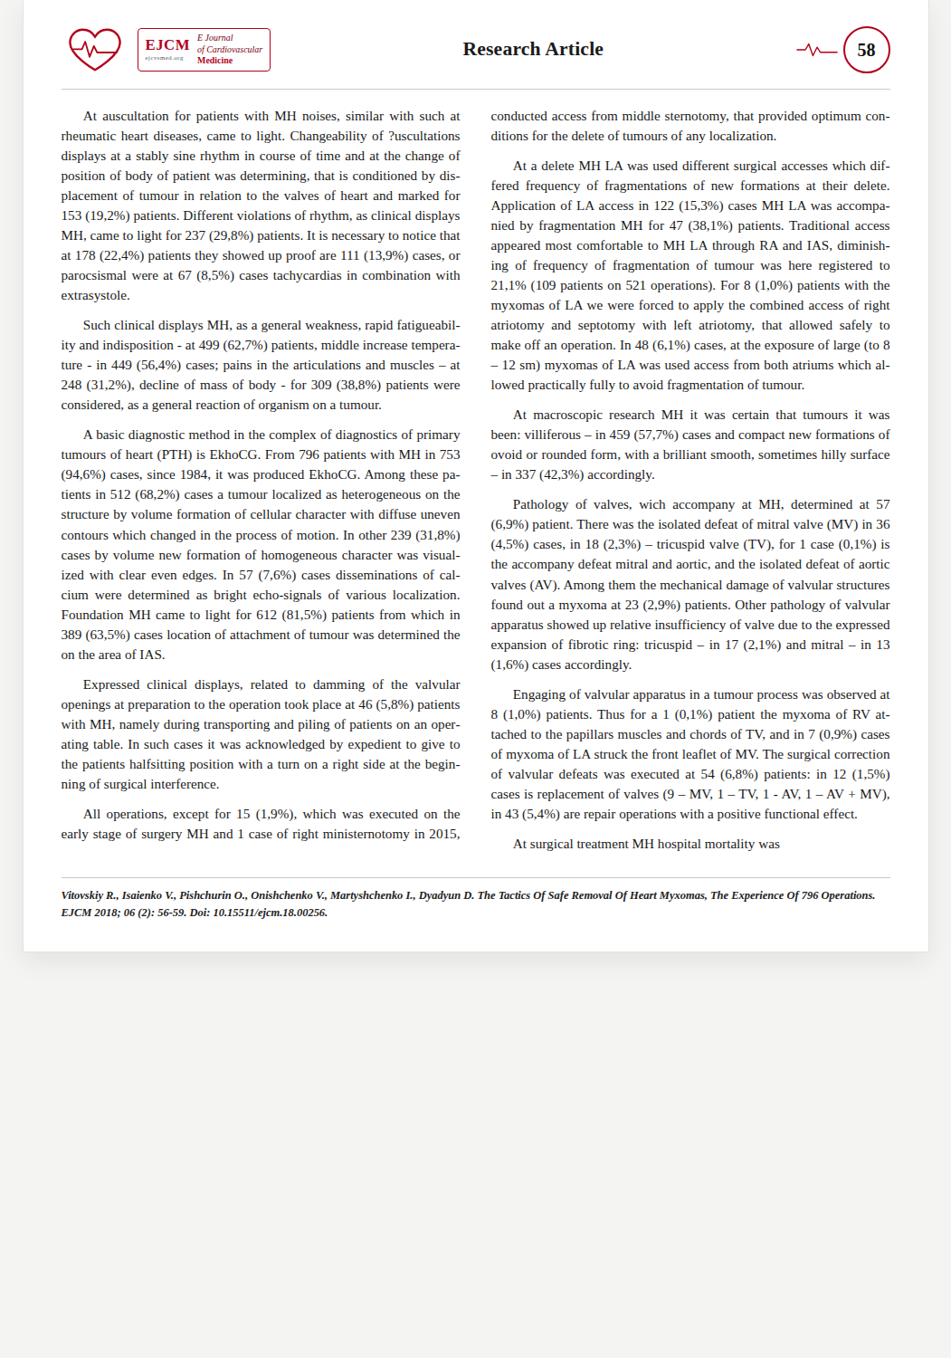EJCMejcvsmed.org
E Journal of Cardiovascular Medicine
Research Article
58
At auscultation for patients with MH noises, similar with such at rheumatic heart diseases, came to light. Changeability of ?uscultations displays at a stably sine rhythm in course of time and at the change of position of body of patient was determining, that is conditioned by displacement of tumour in relation to the valves of heart and marked for 153 (19,2%) patients. Different violations of rhythm, as clinical displays MH, came to light for 237 (29,8%) patients. It is necessary to notice that at 178 (22,4%) patients they showed up proof are 111 (13,9%) cases, or parocsismal were at 67 (8,5%) cases tachycardias in combination with extrasystole.
Such clinical displays MH, as a general weakness, rapid fatigueability and indisposition - at 499 (62,7%) patients, middle increase temperature - in 449 (56,4%) cases; pains in the articulations and muscles – at 248 (31,2%), decline of mass of body - for 309 (38,8%) patients were considered, as a general reaction of organism on a tumour.
A basic diagnostic method in the complex of diagnostics of primary tumours of heart (PTH) is EkhoCG. From 796 patients with MH in 753 (94,6%) cases, since 1984, it was produced EkhoCG. Among these patients in 512 (68,2%) cases a tumour localized as heterogeneous on the structure by volume formation of cellular character with diffuse uneven contours which changed in the process of motion. In other 239 (31,8%) cases by volume new formation of homogeneous character was visualized with clear even edges. In 57 (7,6%) cases disseminations of calcium were determined as bright echo-signals of various localization. Foundation MH came to light for 612 (81,5%) patients from which in 389 (63,5%) cases location of attachment of tumour was determined the on the area of IAS.
Expressed clinical displays, related to damming of the valvular openings at preparation to the operation took place at 46 (5,8%) patients with MH, namely during transporting and piling of patients on an operating table. In such cases it was acknowledged by expedient to give to the patients halfsitting position with a turn on a right side at the beginning of surgical interference.
All operations, except for 15 (1,9%), which was executed on the early stage of surgery MH and 1 case of right ministernotomy in 2015, conducted access from middle sternotomy, that provided optimum conditions for the delete of tumours of any localization.
At a delete MH LA was used different surgical accesses which differed frequency of fragmentations of new formations at their delete. Application of LA access in 122 (15,3%) cases MH LA was accompanied by fragmentation MH for 47 (38,1%) patients. Traditional access appeared most comfortable to MH LA through RA and IAS, diminishing of frequency of fragmentation of tumour was here registered to 21,1% (109 patients on 521 operations). For 8 (1,0%) patients with the myxomas of LA we were forced to apply the combined access of right atriotomy and septotomy with left atriotomy, that allowed safely to make off an operation. In 48 (6,1%) cases, at the exposure of large (to 8 – 12 sm) myxomas of LA was used access from both atriums which allowed practically fully to avoid fragmentation of tumour.
At macroscopic research MH it was certain that tumours it was been: villiferous – in 459 (57,7%) cases and compact new formations of ovoid or rounded form, with a brilliant smooth, sometimes hilly surface – in 337 (42,3%) accordingly.
Pathology of valves, wich accompany at MH, determined at 57 (6,9%) patient. There was the isolated defeat of mitral valve (MV) in 36 (4,5%) cases, in 18 (2,3%) – tricuspid valve (TV), for 1 case (0,1%) is the accompany defeat mitral and aortic, and the isolated defeat of aortic valves (AV). Among them the mechanical damage of valvular structures found out a myxoma at 23 (2,9%) patients. Other pathology of valvular apparatus showed up relative insufficiency of valve due to the expressed expansion of fibrotic ring: tricuspid – in 17 (2,1%) and mitral – in 13 (1,6%) cases accordingly.
Engaging of valvular apparatus in a tumour process was observed at 8 (1,0%) patients. Thus for a 1 (0,1%) patient the myxoma of RV attached to the papillars muscles and chords of TV, and in 7 (0,9%) cases of myxoma of LA struck the front leaflet of MV. The surgical correction of valvular defeats was executed at 54 (6,8%) patients: in 12 (1,5%) cases is replacement of valves (9 – MV, 1 – TV, 1 - AV, 1 – AV + MV), in 43 (5,4%) are repair operations with a positive functional effect.
At surgical treatment MH hospital mortality was
Vitovskiy R., Isaienko V., Pishchurin O., Onishchenko V., Martyshchenko I., Dyadyun D. The Tactics Of Safe Removal Of Heart Myxomas, The Experience Of 796 Operations. EJCM 2018; 06 (2): 56-59. Doi: 10.15511/ejcm.18.00256.